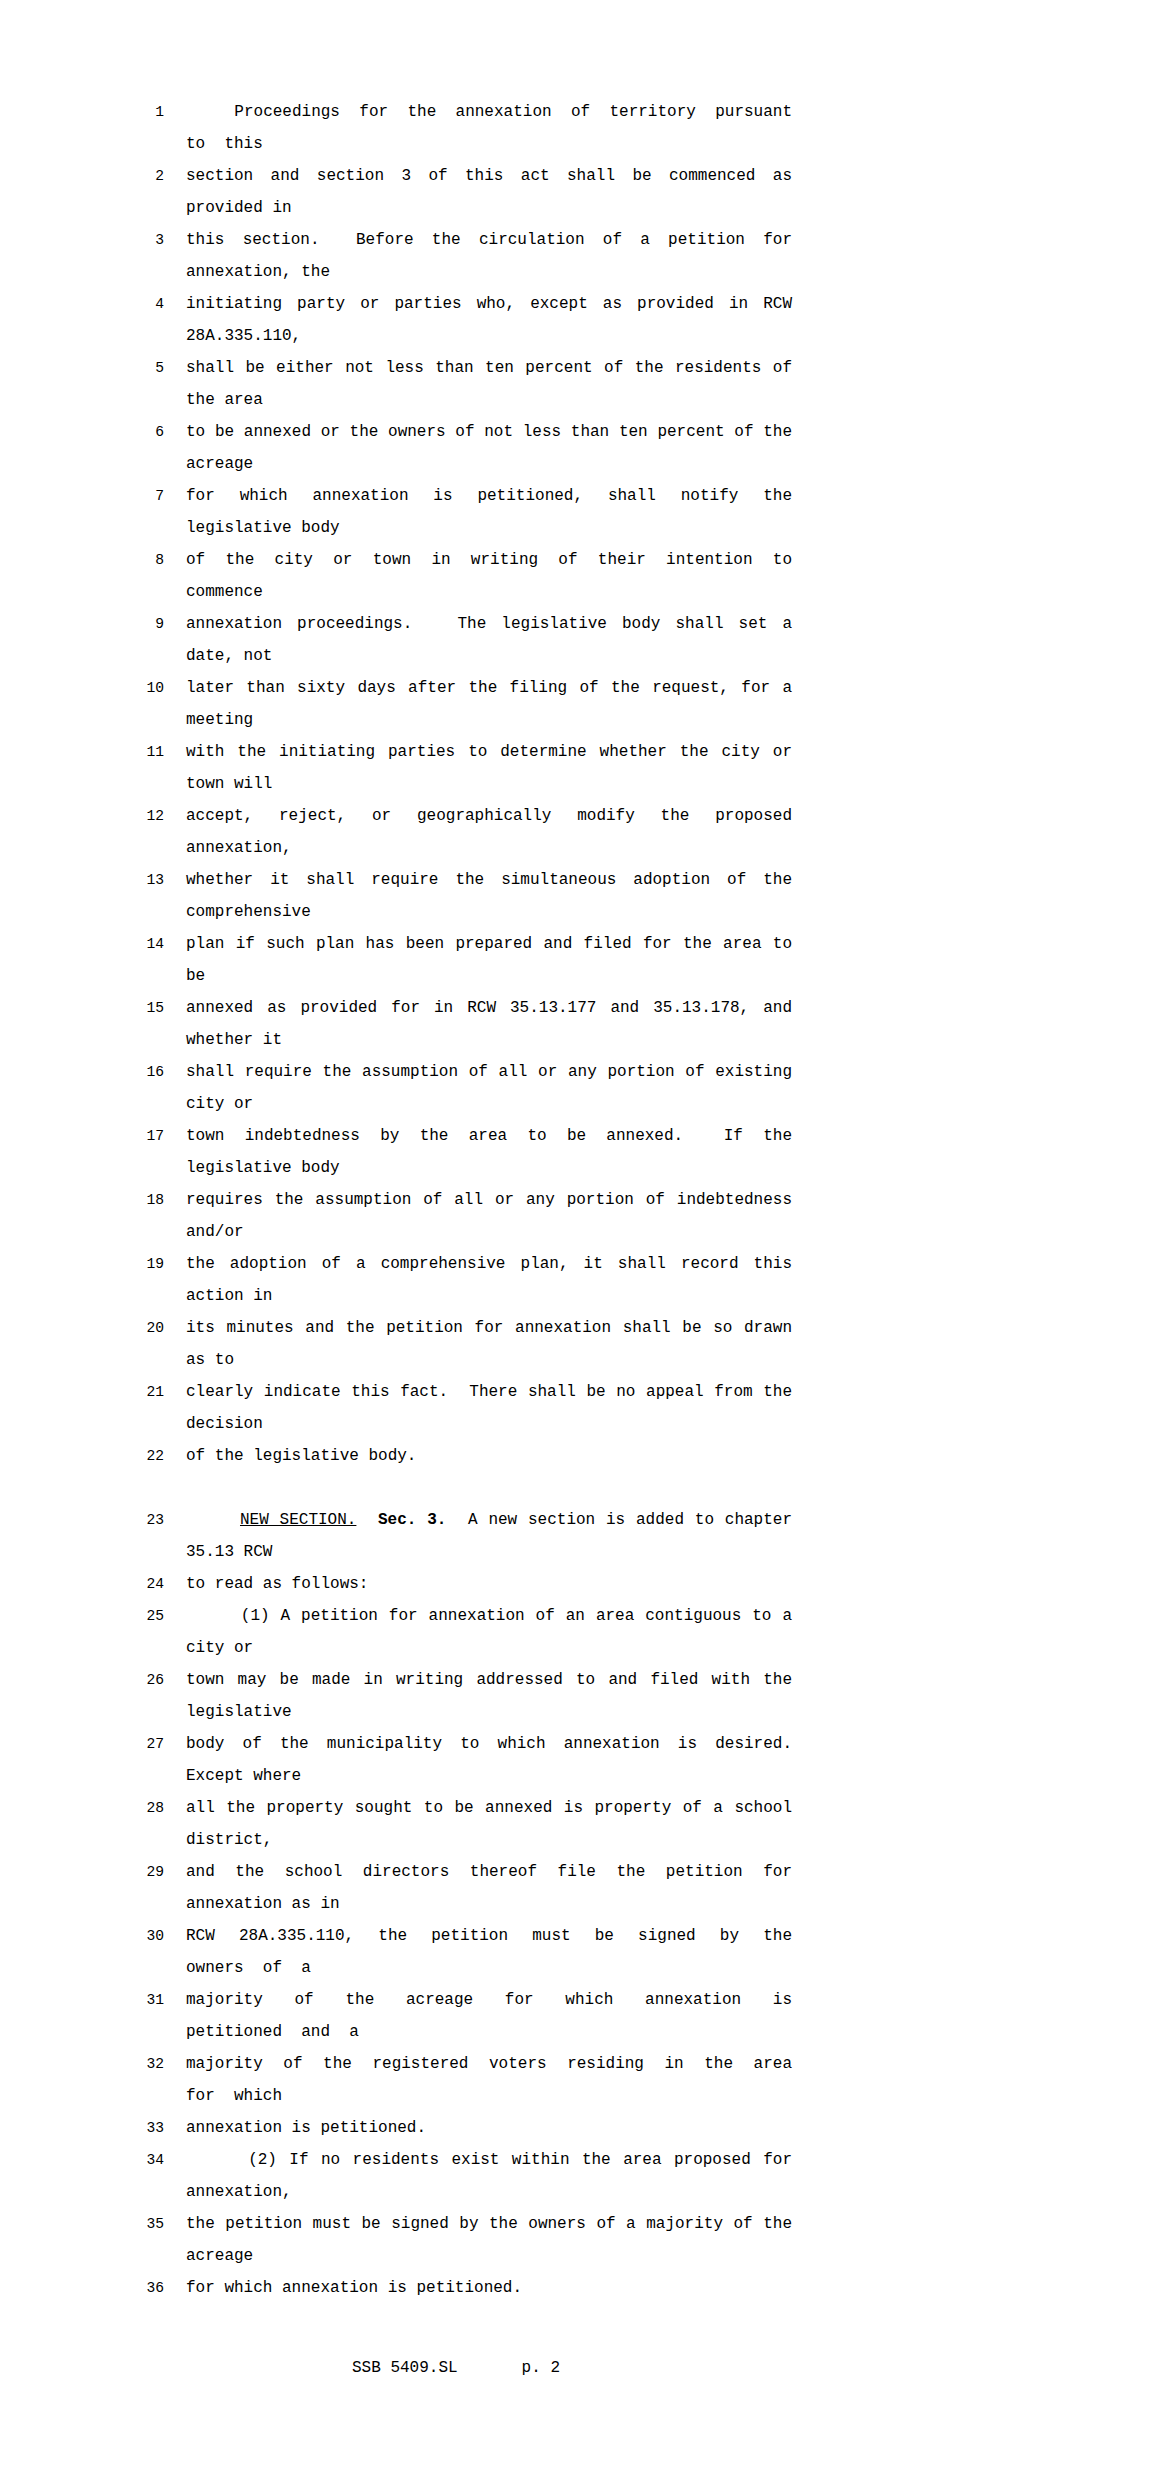1 Proceedings for the annexation of territory pursuant to this
2 section and section 3 of this act shall be commenced as provided in
3 this section. Before the circulation of a petition for annexation, the
4 initiating party or parties who, except as provided in RCW 28A.335.110,
5 shall be either not less than ten percent of the residents of the area
6 to be annexed or the owners of not less than ten percent of the acreage
7 for which annexation is petitioned, shall notify the legislative body
8 of the city or town in writing of their intention to commence
9 annexation proceedings. The legislative body shall set a date, not
10 later than sixty days after the filing of the request, for a meeting
11 with the initiating parties to determine whether the city or town will
12 accept, reject, or geographically modify the proposed annexation,
13 whether it shall require the simultaneous adoption of the comprehensive
14 plan if such plan has been prepared and filed for the area to be
15 annexed as provided for in RCW 35.13.177 and 35.13.178, and whether it
16 shall require the assumption of all or any portion of existing city or
17 town indebtedness by the area to be annexed. If the legislative body
18 requires the assumption of all or any portion of indebtedness and/or
19 the adoption of a comprehensive plan, it shall record this action in
20 its minutes and the petition for annexation shall be so drawn as to
21 clearly indicate this fact. There shall be no appeal from the decision
22 of the legislative body.
23 NEW SECTION. Sec. 3. A new section is added to chapter 35.13 RCW
24 to read as follows:
25 (1) A petition for annexation of an area contiguous to a city or
26 town may be made in writing addressed to and filed with the legislative
27 body of the municipality to which annexation is desired. Except where
28 all the property sought to be annexed is property of a school district,
29 and the school directors thereof file the petition for annexation as in
30 RCW 28A.335.110, the petition must be signed by the owners of a
31 majority of the acreage for which annexation is petitioned and a
32 majority of the registered voters residing in the area for which
33 annexation is petitioned.
34 (2) If no residents exist within the area proposed for annexation,
35 the petition must be signed by the owners of a majority of the acreage
36 for which annexation is petitioned.
SSB 5409.SL p. 2